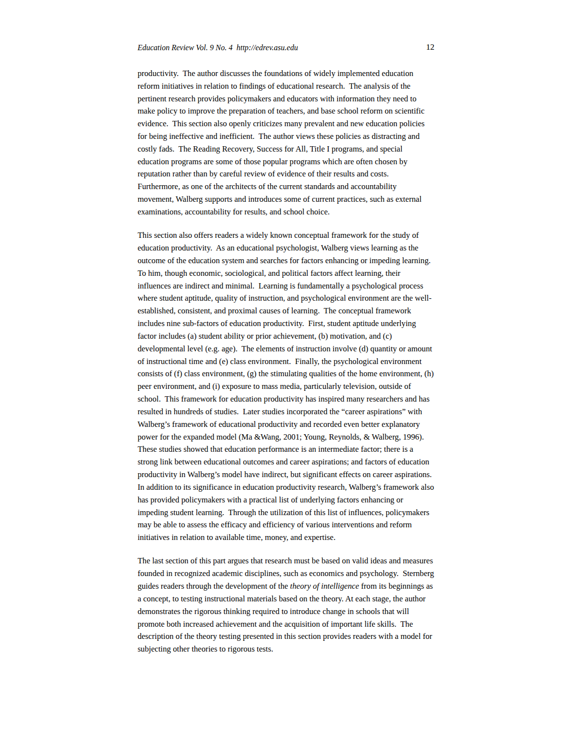Education Review Vol. 9 No. 4 http://edrev.asu.edu
12
productivity. The author discusses the foundations of widely implemented education reform initiatives in relation to findings of educational research. The analysis of the pertinent research provides policymakers and educators with information they need to make policy to improve the preparation of teachers, and base school reform on scientific evidence. This section also openly criticizes many prevalent and new education policies for being ineffective and inefficient. The author views these policies as distracting and costly fads. The Reading Recovery, Success for All, Title I programs, and special education programs are some of those popular programs which are often chosen by reputation rather than by careful review of evidence of their results and costs. Furthermore, as one of the architects of the current standards and accountability movement, Walberg supports and introduces some of current practices, such as external examinations, accountability for results, and school choice.
This section also offers readers a widely known conceptual framework for the study of education productivity. As an educational psychologist, Walberg views learning as the outcome of the education system and searches for factors enhancing or impeding learning. To him, though economic, sociological, and political factors affect learning, their influences are indirect and minimal. Learning is fundamentally a psychological process where student aptitude, quality of instruction, and psychological environment are the well-established, consistent, and proximal causes of learning. The conceptual framework includes nine sub-factors of education productivity. First, student aptitude underlying factor includes (a) student ability or prior achievement, (b) motivation, and (c) developmental level (e.g. age). The elements of instruction involve (d) quantity or amount of instructional time and (e) class environment. Finally, the psychological environment consists of (f) class environment, (g) the stimulating qualities of the home environment, (h) peer environment, and (i) exposure to mass media, particularly television, outside of school. This framework for education productivity has inspired many researchers and has resulted in hundreds of studies. Later studies incorporated the “career aspirations” with Walberg’s framework of educational productivity and recorded even better explanatory power for the expanded model (Ma &Wang, 2001; Young, Reynolds, & Walberg, 1996). These studies showed that education performance is an intermediate factor; there is a strong link between educational outcomes and career aspirations; and factors of education productivity in Walberg’s model have indirect, but significant effects on career aspirations. In addition to its significance in education productivity research, Walberg’s framework also has provided policymakers with a practical list of underlying factors enhancing or impeding student learning. Through the utilization of this list of influences, policymakers may be able to assess the efficacy and efficiency of various interventions and reform initiatives in relation to available time, money, and expertise.
The last section of this part argues that research must be based on valid ideas and measures founded in recognized academic disciplines, such as economics and psychology. Sternberg guides readers through the development of the theory of intelligence from its beginnings as a concept, to testing instructional materials based on the theory. At each stage, the author demonstrates the rigorous thinking required to introduce change in schools that will promote both increased achievement and the acquisition of important life skills. The description of the theory testing presented in this section provides readers with a model for subjecting other theories to rigorous tests.